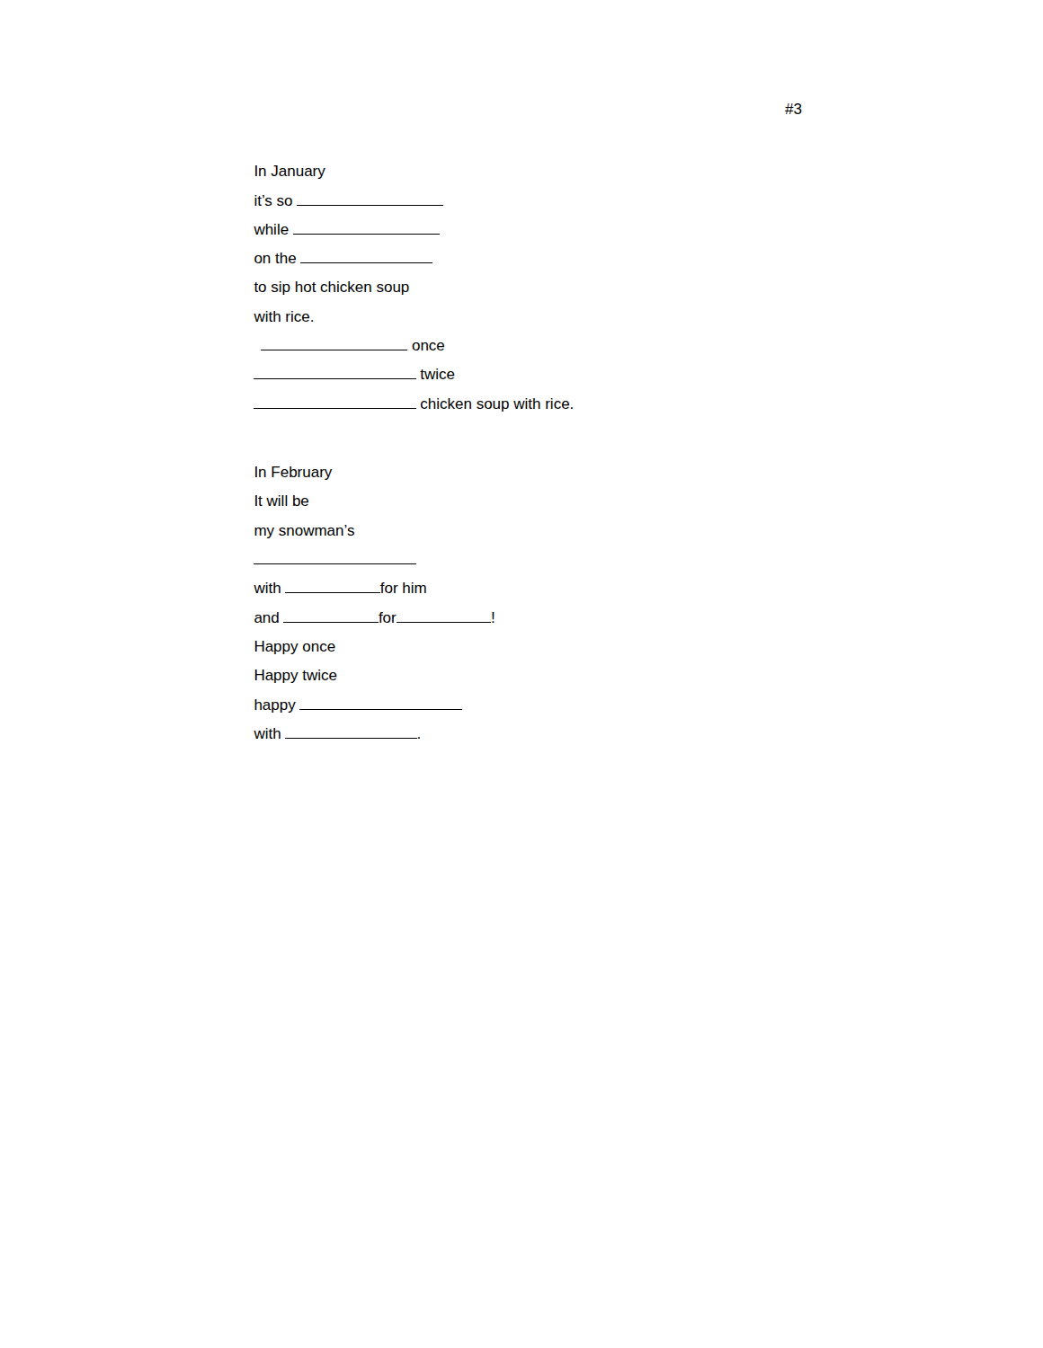#3
In January
it’s so
while
on the
to sip hot chicken soup
with rice.
once
twice
chicken soup with rice.
In February
It will be
my snowman’s
with for him
and for !
Happy once
Happy twice
happy
with .